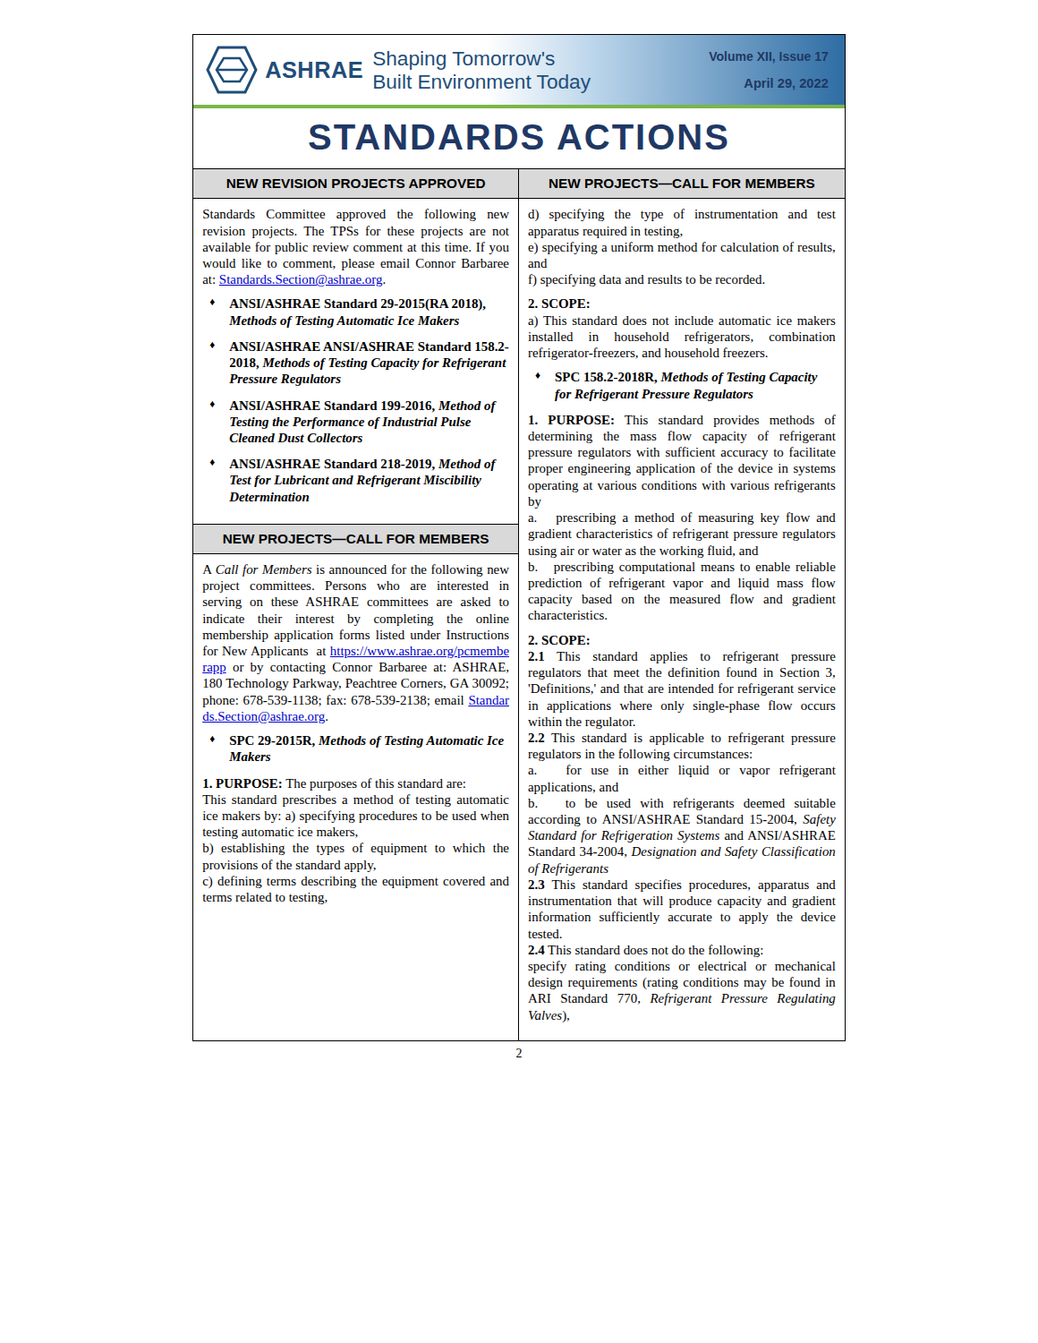ASHRAE
Shaping Tomorrow's Built Environment Today
Volume XII, Issue 17
April 29, 2022
STANDARDS ACTIONS
NEW REVISION PROJECTS APPROVED
Standards Committee approved the following new revision projects. The TPSs for these projects are not available for public review comment at this time. If you would like to comment, please email Connor Barbaree at: Standards.Section@ashrae.org.
ANSI/ASHRAE Standard 29-2015(RA 2018), Methods of Testing Automatic Ice Makers
ANSI/ASHRAE ANSI/ASHRAE Standard 158.2-2018, Methods of Testing Capacity for Refrigerant Pressure Regulators
ANSI/ASHRAE Standard 199-2016, Method of Testing the Performance of Industrial Pulse Cleaned Dust Collectors
ANSI/ASHRAE Standard 218-2019, Method of Test for Lubricant and Refrigerant Miscibility Determination
NEW PROJECTS—CALL FOR MEMBERS
A Call for Members is announced for the following new project committees. Persons who are interested in serving on these ASHRAE committees are asked to indicate their interest by completing the online membership application forms listed under Instructions for New Applicants at https://www.ashrae.org/pcmemberapp or by contacting Connor Barbaree at: ASHRAE, 180 Technology Parkway, Peachtree Corners, GA 30092; phone: 678-539-1138; fax: 678-539-2138; email Standards.Section@ashrae.org.
SPC 29-2015R, Methods of Testing Automatic Ice Makers
1. PURPOSE: The purposes of this standard are:
This standard prescribes a method of testing automatic ice makers by: a) specifying procedures to be used when testing automatic ice makers,
b) establishing the types of equipment to which the provisions of the standard apply,
c) defining terms describing the equipment covered and terms related to testing,
NEW PROJECTS—CALL FOR MEMBERS
d) specifying the type of instrumentation and test apparatus required in testing,
e) specifying a uniform method for calculation of results, and
f) specifying data and results to be recorded.
2. SCOPE:
a) This standard does not include automatic ice makers installed in household refrigerators, combination refrigerator-freezers, and household freezers.
SPC 158.2-2018R, Methods of Testing Capacity for Refrigerant Pressure Regulators
1. PURPOSE: This standard provides methods of determining the mass flow capacity of refrigerant pressure regulators with sufficient accuracy to facilitate proper engineering application of the device in systems operating at various conditions with various refrigerants by
a. prescribing a method of measuring key flow and gradient characteristics of refrigerant pressure regulators using air or water as the working fluid, and
b. prescribing computational means to enable reliable prediction of refrigerant vapor and liquid mass flow capacity based on the measured flow and gradient characteristics.
2. SCOPE:
2.1 This standard applies to refrigerant pressure regulators that meet the definition found in Section 3, 'Definitions,' and that are intended for refrigerant service in applications where only single-phase flow occurs within the regulator.
2.2 This standard is applicable to refrigerant pressure regulators in the following circumstances:
a. for use in either liquid or vapor refrigerant applications, and
b. to be used with refrigerants deemed suitable according to ANSI/ASHRAE Standard 15-2004, Safety Standard for Refrigeration Systems and ANSI/ASHRAE Standard 34-2004, Designation and Safety Classification of Refrigerants
2.3 This standard specifies procedures, apparatus and instrumentation that will produce capacity and gradient information sufficiently accurate to apply the device tested.
2.4 This standard does not do the following:
specify rating conditions or electrical or mechanical design requirements (rating conditions may be found in ARI Standard 770, Refrigerant Pressure Regulating Valves),
2